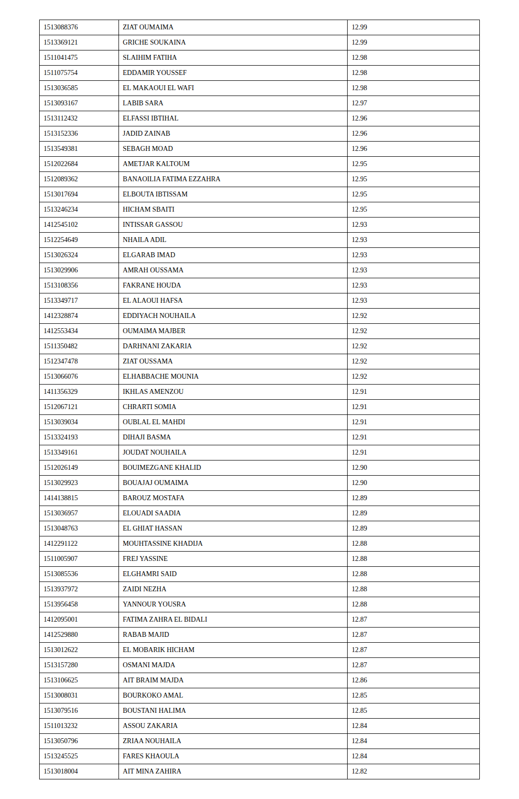| 1513088376 | ZIAT OUMAIMA | 12.99 |
| 1513369121 | GRICHE SOUKAINA | 12.99 |
| 1511041475 | SLAIHIM FATIHA | 12.98 |
| 1511075754 | EDDAMIR YOUSSEF | 12.98 |
| 1513036585 | EL MAKAOUI EL WAFI | 12.98 |
| 1513093167 | LABIB SARA | 12.97 |
| 1513112432 | ELFASSI IBTIHAL | 12.96 |
| 1513152336 | JADID ZAINAB | 12.96 |
| 1513549381 | SEBAGH MOAD | 12.96 |
| 1512022684 | AMETJAR KALTOUM | 12.95 |
| 1512089362 | BANAOILIA FATIMA EZZAHRA | 12.95 |
| 1513017694 | ELBOUTA IBTISSAM | 12.95 |
| 1513246234 | HICHAM SBAITI | 12.95 |
| 1412545102 | INTISSAR GASSOU | 12.93 |
| 1512254649 | NHAILA ADIL | 12.93 |
| 1513026324 | ELGARAB IMAD | 12.93 |
| 1513029906 | AMRAH OUSSAMA | 12.93 |
| 1513108356 | FAKRANE HOUDA | 12.93 |
| 1513349717 | EL ALAOUI HAFSA | 12.93 |
| 1412328874 | EDDIYACH NOUHAILA | 12.92 |
| 1412553434 | OUMAIMA MAJBER | 12.92 |
| 1511350482 | DARHNANI ZAKARIA | 12.92 |
| 1512347478 | ZIAT OUSSAMA | 12.92 |
| 1513066076 | ELHABBACHE MOUNIA | 12.92 |
| 1411356329 | IKHLAS AMENZOU | 12.91 |
| 1512067121 | CHRARTI SOMIA | 12.91 |
| 1513039034 | OUBLAL EL MAHDI | 12.91 |
| 1513324193 | DIHAJI BASMA | 12.91 |
| 1513349161 | JOUDAT NOUHAILA | 12.91 |
| 1512026149 | BOUIMEZGANE KHALID | 12.90 |
| 1513029923 | BOUAJAJ OUMAIMA | 12.90 |
| 1414138815 | BAROUZ MOSTAFA | 12.89 |
| 1513036957 | ELOUADI SAADIA | 12.89 |
| 1513048763 | EL GHIAT HASSAN | 12.89 |
| 1412291122 | MOUHTASSINE KHADIJA | 12.88 |
| 1511005907 | FREJ YASSINE | 12.88 |
| 1513085536 | ELGHAMRI SAID | 12.88 |
| 1513937972 | ZAIDI NEZHA | 12.88 |
| 1513956458 | YANNOUR YOUSRA | 12.88 |
| 1412095001 | FATIMA ZAHRA EL BIDALI | 12.87 |
| 1412529880 | RABAB MAJID | 12.87 |
| 1513012622 | EL MOBARIK HICHAM | 12.87 |
| 1513157280 | OSMANI MAJDA | 12.87 |
| 1513106625 | AIT BRAIM MAJDA | 12.86 |
| 1513008031 | BOURKOKO AMAL | 12.85 |
| 1513079516 | BOUSTANI HALIMA | 12.85 |
| 1511013232 | ASSOU ZAKARIA | 12.84 |
| 1513050796 | ZRIAA NOUHAILA | 12.84 |
| 1513245525 | FARES KHAOULA | 12.84 |
| 1513018004 | AIT MINA ZAHIRA | 12.82 |